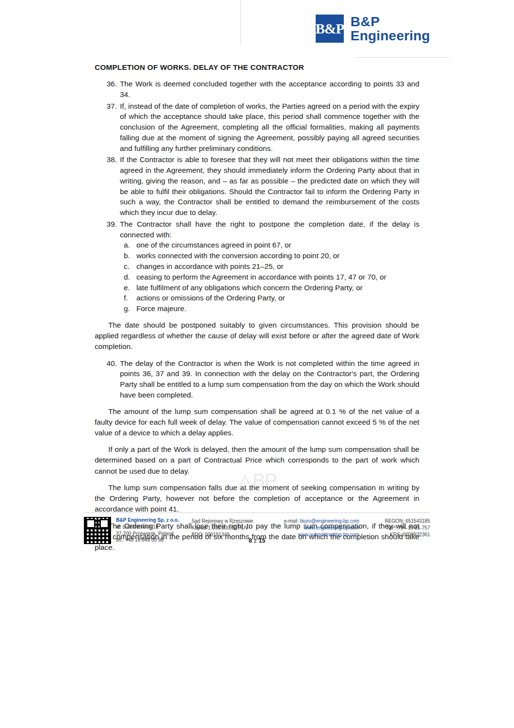B&P
B&P
Engineering
COMPLETION OF WORKS. DELAY OF THE CONTRACTOR
The Work is deemed concluded together with the acceptance according to points 33 and 34.
If, instead of the date of completion of works, the Parties agreed on a period with the expiry of which the acceptance should take place, this period shall commence together with the conclusion of the Agreement, completing all the official formalities, making all payments falling due at the moment of signing the Agreement, possibly paying all agreed securities and fulfilling any further preliminary conditions.
If the Contractor is able to foresee that they will not meet their obligations within the time agreed in the Agreement, they should immediately inform the Ordering Party about that in writing, giving the reason, and – as far as possible – the predicted date on which they will be able to fulfil their obligations. Should the Contractor fail to inform the Ordering Party in such a way, the Contractor shall be entitled to demand the reimbursement of the costs which they incur due to delay.
The Contractor shall have the right to postpone the completion date, if the delay is connected with:
one of the circumstances agreed in point 67, or
works connected with the conversion according to point 20, or
changes in accordance with points 21–25, or
ceasing to perform the Agreement in accordance with points 17, 47 or 70, or
late fulfilment of any obligations which concern the Ordering Party, or
actions or omissions of the Ordering Party, or
Force majeure.
The date should be postponed suitably to given circumstances. This provision should be applied regardless of whether the cause of delay will exist before or after the agreed date of Work completion.
The delay of the Contractor is when the Work is not completed within the time agreed in points 36, 37 and 39. In connection with the delay on the Contractor's part, the Ordering Party shall be entitled to a lump sum compensation from the day on which the Work should have been completed.
The amount of the lump sum compensation shall be agreed at 0.1 % of the net value of a faulty device for each full week of delay. The value of compensation cannot exceed 5 % of the net value of a device to which a delay applies.
If only a part of the Work is delayed, then the amount of the lump sum compensation shall be determined based on a part of Contractual Price which corresponds to the part of work which cannot be used due to delay.
The lump sum compensation falls due at the moment of seeking compensation in writing by the Ordering Party, however not before the completion of acceptance or the Agreement in accordance with point 41.
The Ordering Party shall lose their right to pay the lump sum compensation, if they will not seek compensation in the period of six months from the date on which the completion should take place.
△ BP
GROUP
B&P Engineering Sp. z o.o.
ul. Lubomirskich 1E
37-200 Przeworsk, Poland
tel.: +48 16 649 00 98
Sąd Rejonowy w Rzeszowie
Kapitał 1.000.000,00 PLN
BDO: 000151349
e-mail: biuro@engineering-bp.com
www.engineering-bp.com
www.subcontracting-bp.com
REGON: 651543185
NIP: 794-16-81-757
KRS: 0000932361
8 z 15